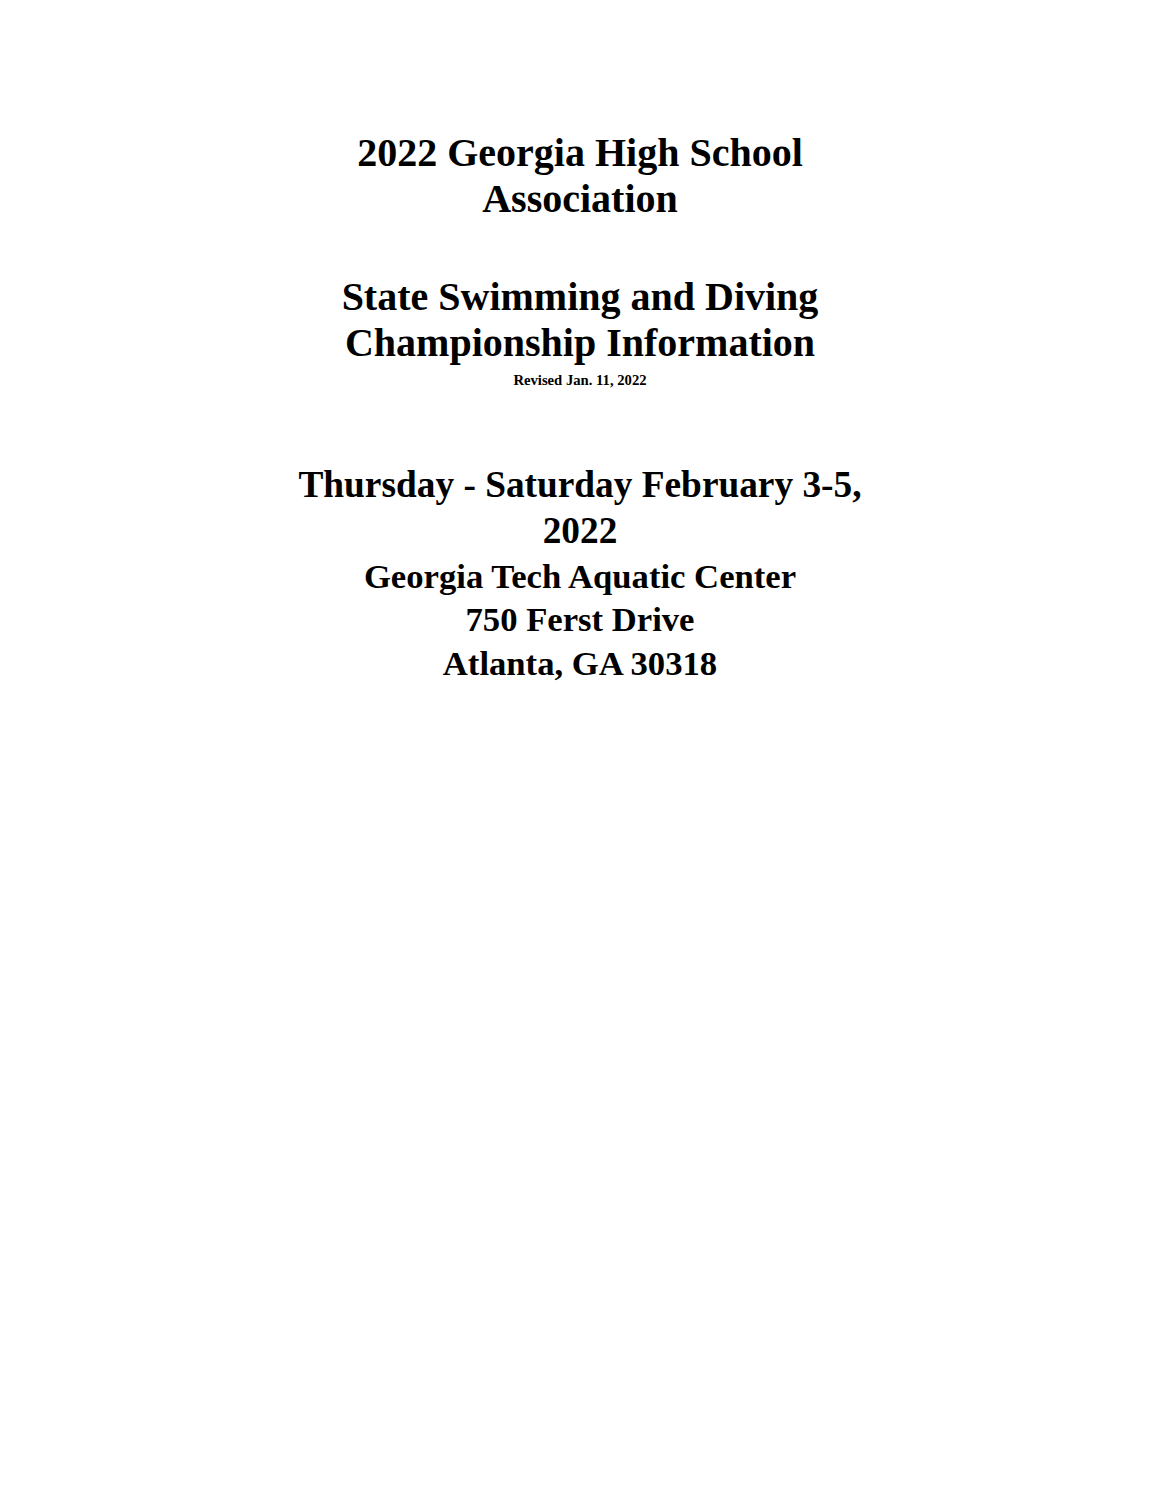2022 Georgia High School Association
State Swimming and Diving
Championship Information
Revised Jan. 11, 2022
Thursday - Saturday February 3-5, 2022 Georgia Tech Aquatic Center 750 Ferst Drive Atlanta, GA 30318